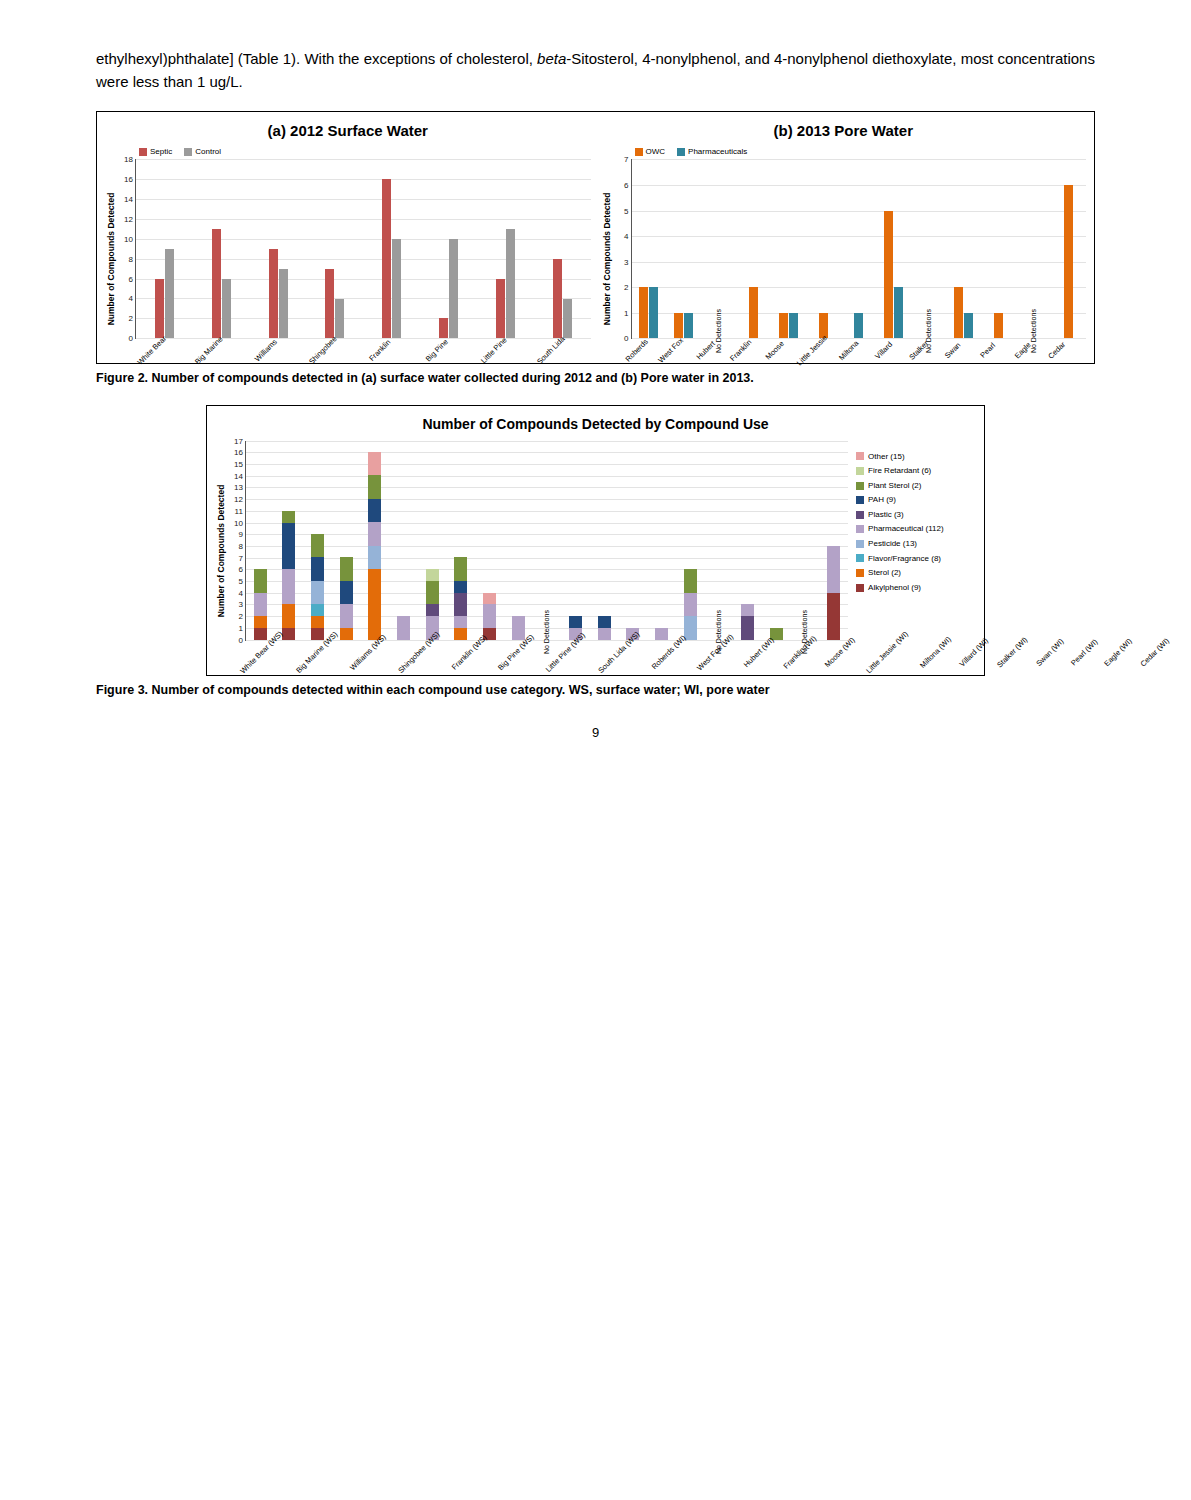ethylhexyl)phthalate] (Table 1). With the exceptions of cholesterol, beta-Sitosterol, 4-nonylphenol, and 4-nonylphenol diethoxylate, most concentrations were less than 1 ug/L.
(a) 2012 Surface Water
Septic Control
Number of Compounds Detected
18
16
14
12
10
8
6
4
2
0
White Bear Big Marine Williams Shingobee Franklin Big Pine Little Pine South Lida
(b) 2013 Pore Water
OWC Pharmaceuticals
Number of Compounds Detected
7
6
5
4
3
2
1
0
No Detections
No Detections
No Detections
Roberds West Fox Hubert Franklin Moose Little Jessie Miltona Villard Stalker Swan Pearl Eagle Cedar
Figure 2. Number of compounds detected in (a) surface water collected during 2012 and (b) Pore water in 2013.
Number of Compounds Detected by Compound Use
Number of Compounds Detected
17
16
15
14
13
12
11
10
9
8
7
6
5
4
3
2
1
0
No Detections
No Detections
No Detections
White Bear (WS) Big Marine (WS) Williams (WS) Shingobee (WS) Franklin (WS) Big Pine (WS) Little Pine (WS) South Lida (WS) Roberds (WI) West Fox (WI) Hubert (WI) Franklin (WI) Moose (WI) Little Jessie (WI) Miltona (WI) Villard (WI) Stalker (WI) Swan (WI) Pearl (WI) Eagle (WI) Cedar (WI)
Other (15)
Fire Retardant (6)
Plant Sterol (2)
PAH (9)
Plastic (3)
Pharmaceutical (112)
Pesticide (13)
Flavor/Fragrance (8)
Sterol (2)
Alkylphenol (9)
Figure 3. Number of compounds detected within each compound use category. WS, surface water; WI, pore water
9